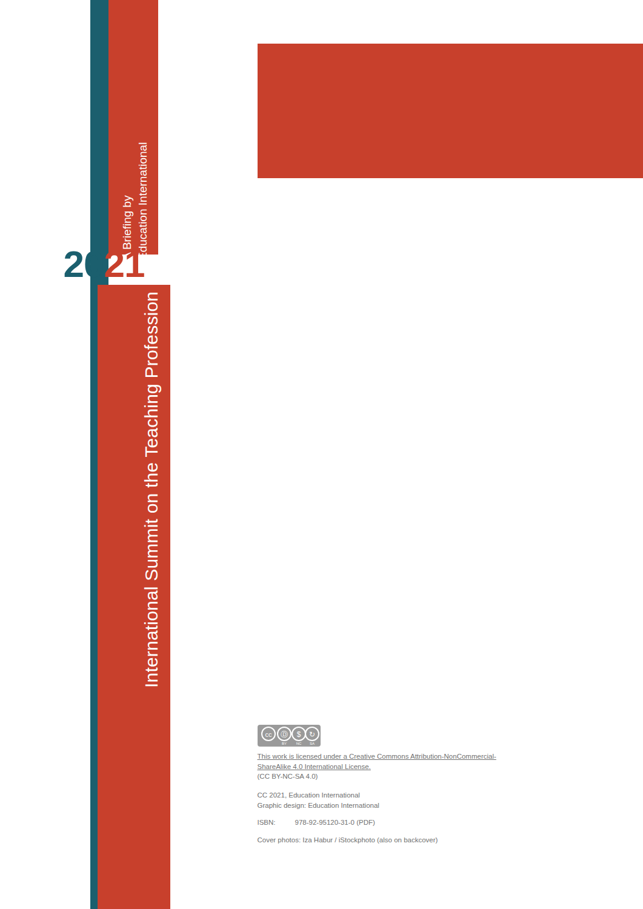A Briefing by Education International
International Summit on the Teaching Profession
2021
cc Ⓓ $ ↻ BY NC SA
This work is licensed under a Creative Commons Attribution-NonCommercial-ShareAlike 4.0 International License.
(CC BY-NC-SA 4.0)
CC 2021, Education International
Graphic design: Education International
ISBN: 978-92-95120-31-0 (PDF)
Cover photos: Iza Habur / iStockphoto (also on backcover)